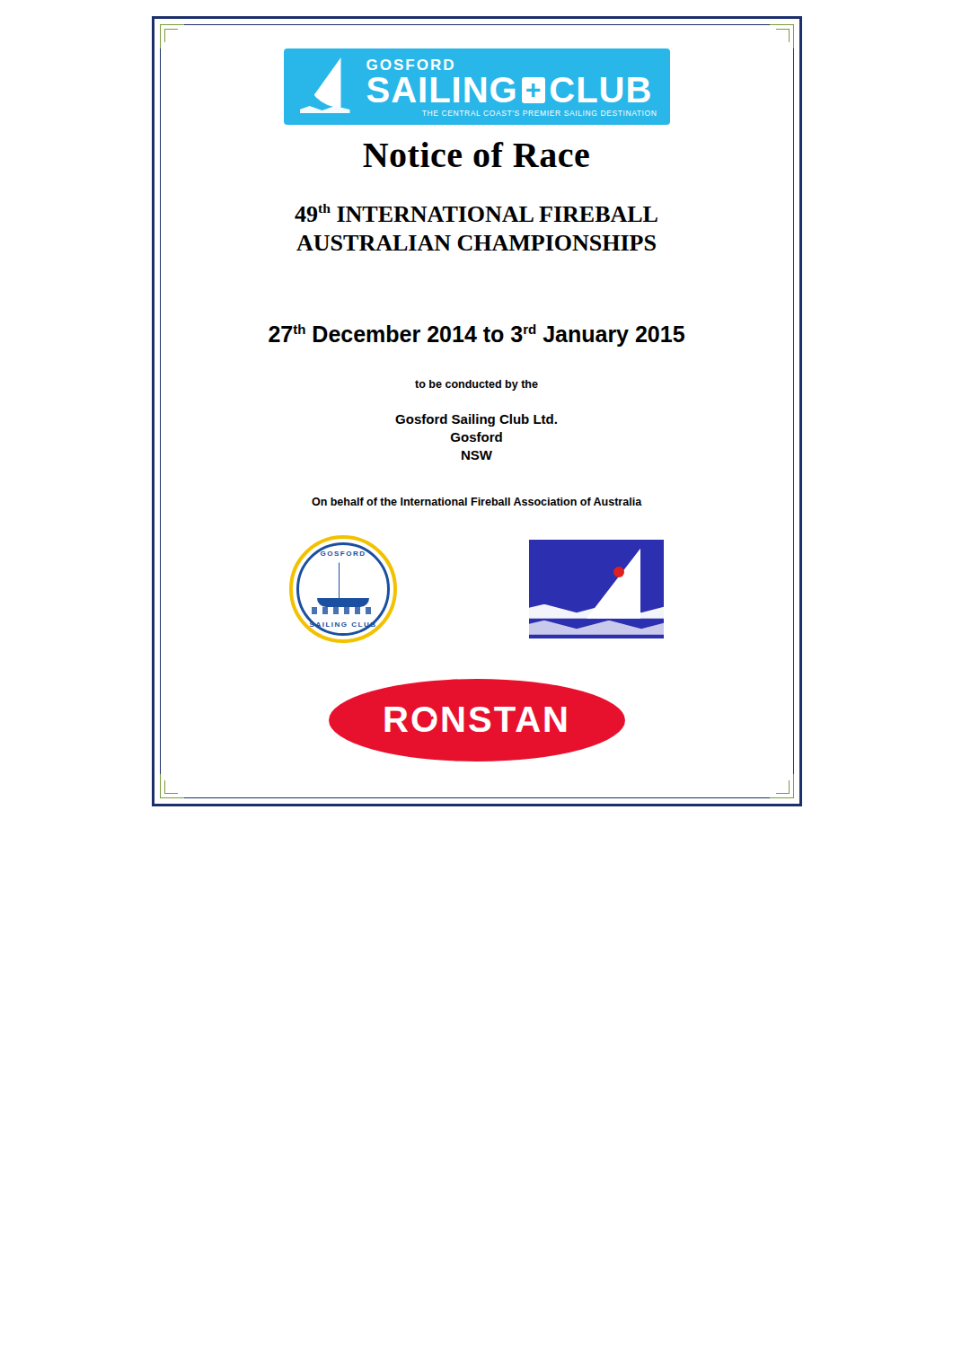GOSFORD
SAILING+CLUB
The Central Coast's Premier Sailing Destination
Notice of Race
49th INTERNATIONAL FIREBALL
AUSTRALIAN CHAMPIONSHIPS
27th December 2014 to 3rd January 2015
to be conducted by the
Gosford Sailing Club Ltd.
Gosford
NSW
On behalf of the International Fireball Association of Australia
GOSFORD
SAILING CLUB
RONSTAN